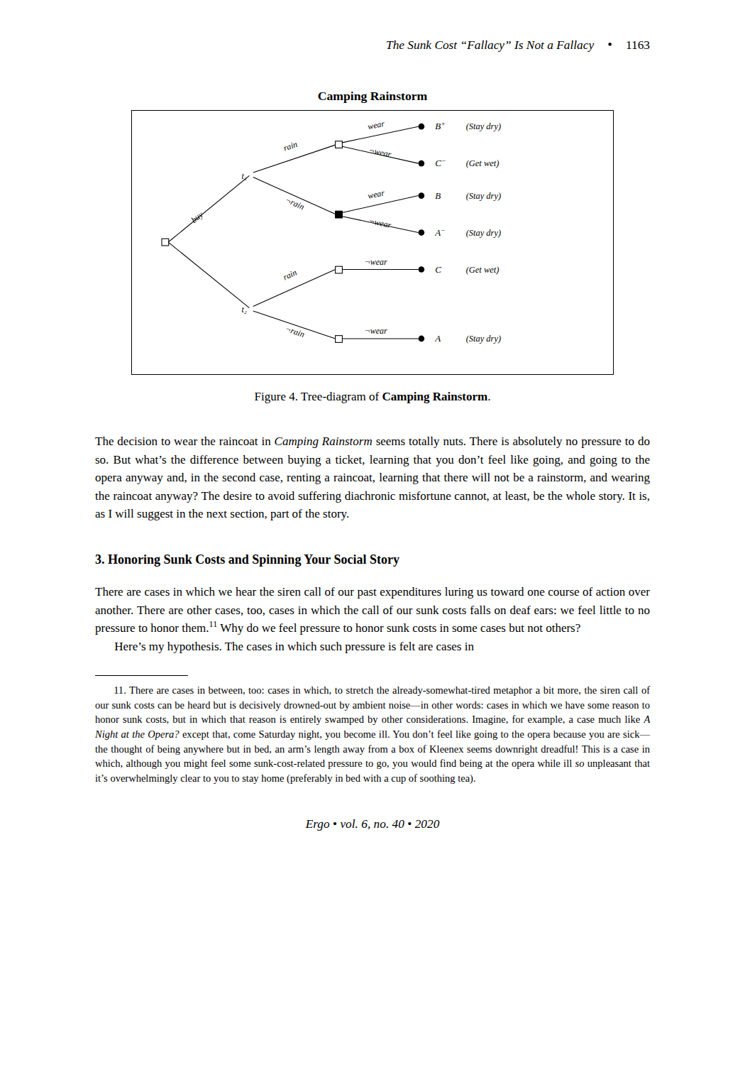The Sunk Cost “Fallacy” Is Not a Fallacy • 1163
Camping Rainstorm
buy t₂ rain ¬rain wear ¬wear wear ¬wear t₂ rain ¬rain ¬wear ¬wear B+ (Stay dry) C− (Get wet) B (Stay dry) A− (Stay dry) C (Get wet) A (Stay dry)
Figure 4. Tree-diagram of Camping Rainstorm.
The decision to wear the raincoat in Camping Rainstorm seems totally nuts. There is absolutely no pressure to do so. But what’s the difference between buying a ticket, learning that you don’t feel like going, and going to the opera anyway and, in the second case, renting a raincoat, learning that there will not be a rainstorm, and wearing the raincoat anyway? The desire to avoid suffering diachronic misfortune cannot, at least, be the whole story. It is, as I will suggest in the next section, part of the story.
3. Honoring Sunk Costs and Spinning Your Social Story
There are cases in which we hear the siren call of our past expenditures luring us toward one course of action over another. There are other cases, too, cases in which the call of our sunk costs falls on deaf ears: we feel little to no pressure to honor them.11 Why do we feel pressure to honor sunk costs in some cases but not others?
Here’s my hypothesis. The cases in which such pressure is felt are cases in
11. There are cases in between, too: cases in which, to stretch the already-somewhat-tired metaphor a bit more, the siren call of our sunk costs can be heard but is decisively drowned-out by ambient noise—in other words: cases in which we have some reason to honor sunk costs, but in which that reason is entirely swamped by other considerations. Imagine, for example, a case much like A Night at the Opera? except that, come Saturday night, you become ill. You don’t feel like going to the opera because you are sick—the thought of being anywhere but in bed, an arm’s length away from a box of Kleenex seems downright dreadful! This is a case in which, although you might feel some sunk-cost-related pressure to go, you would find being at the opera while ill so unpleasant that it’s overwhelmingly clear to you to stay home (preferably in bed with a cup of soothing tea).
Ergo • vol. 6, no. 40 • 2020